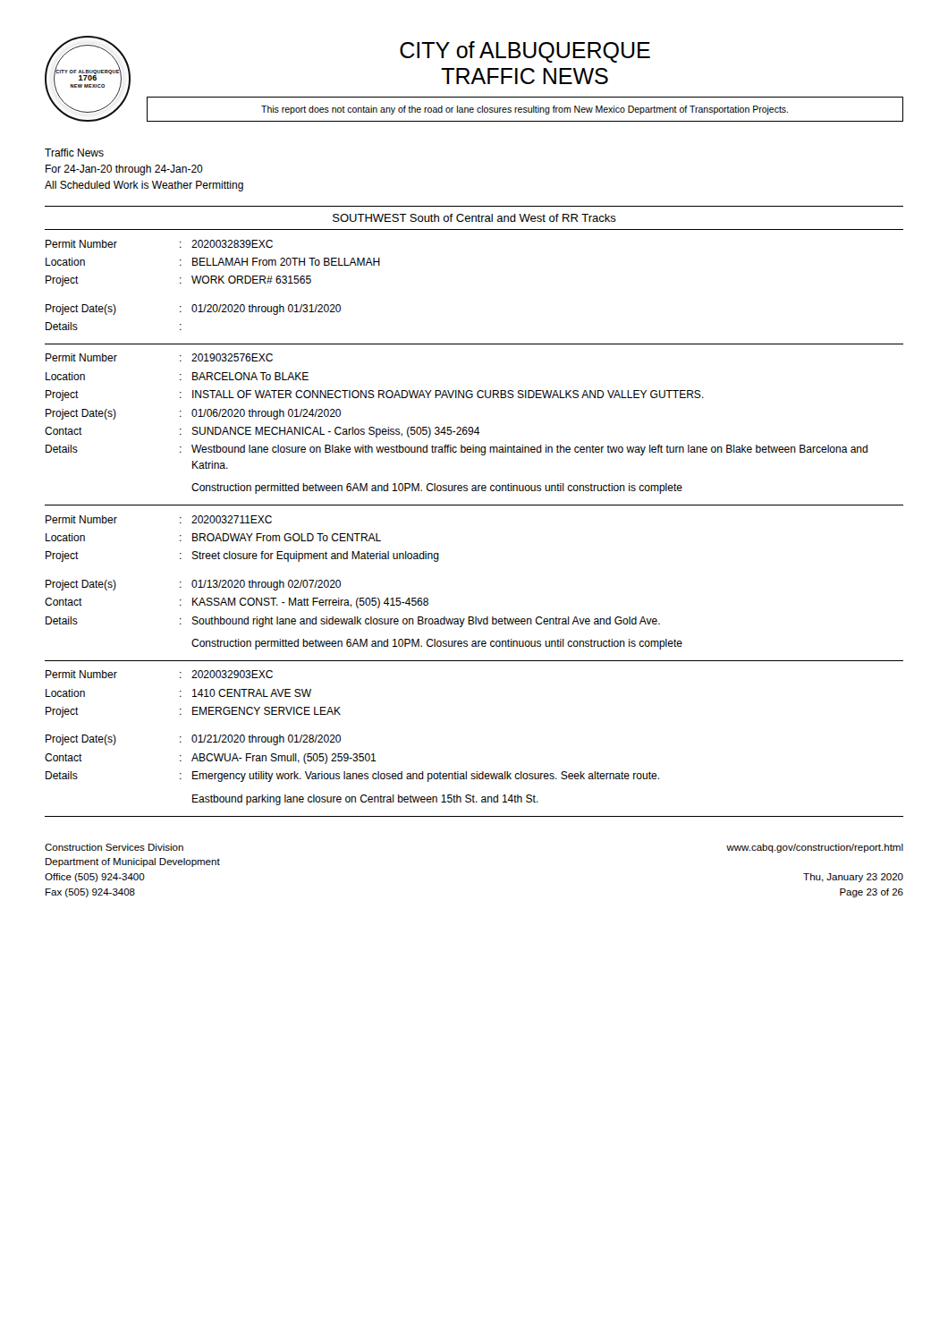CITY OF ALBUQUERQUE
1706
NEW MEXICO
CITY of ALBUQUERQUE
TRAFFIC NEWS
This report does not contain any of the road or lane closures resulting from New Mexico Department of Transportation Projects.
Traffic News
For 24-Jan-20 through 24-Jan-20
All Scheduled Work is Weather Permitting
SOUTHWEST South of Central and West of RR Tracks
| Permit Number | : | 2020032839EXC |
| Location | : | BELLAMAH From 20TH To BELLAMAH |
| Project | : | WORK ORDER# 631565 |
| Project Date(s) | : | 01/20/2020 through 01/31/2020 |
| Details | : | |
| Permit Number | : | 2019032576EXC |
| Location | : | BARCELONA To BLAKE |
| Project | : | INSTALL OF WATER CONNECTIONS ROADWAY PAVING CURBS SIDEWALKS AND VALLEY GUTTERS. |
| Project Date(s) | : | 01/06/2020 through 01/24/2020 |
| Contact | : | SUNDANCE MECHANICAL - Carlos Speiss, (505) 345-2694 |
| Details | : | Westbound lane closure on Blake with westbound traffic being maintained in the center two way left turn lane on Blake between Barcelona and Katrina. Construction permitted between 6AM and 10PM. Closures are continuous until construction is complete |
| Permit Number | : | 2020032711EXC |
| Location | : | BROADWAY From GOLD To CENTRAL |
| Project | : | Street closure for Equipment and Material unloading |
| Project Date(s) | : | 01/13/2020 through 02/07/2020 |
| Contact | : | KASSAM CONST. - Matt Ferreira, (505) 415-4568 |
| Details | : | Southbound right lane and sidewalk closure on Broadway Blvd between Central Ave and Gold Ave. Construction permitted between 6AM and 10PM. Closures are continuous until construction is complete |
| Permit Number | : | 2020032903EXC |
| Location | : | 1410 CENTRAL AVE SW |
| Project | : | EMERGENCY SERVICE LEAK |
| Project Date(s) | : | 01/21/2020 through 01/28/2020 |
| Contact | : | ABCWUA- Fran Smull, (505) 259-3501 |
| Details | : | Emergency utility work. Various lanes closed and potential sidewalk closures. Seek alternate route. Eastbound parking lane closure on Central between 15th St. and 14th St. |
Construction Services Division
Department of Municipal Development
Office (505) 924-3400
Fax (505) 924-3408
www.cabq.gov/construction/report.html
Thu, January 23 2020
Page 23 of 26